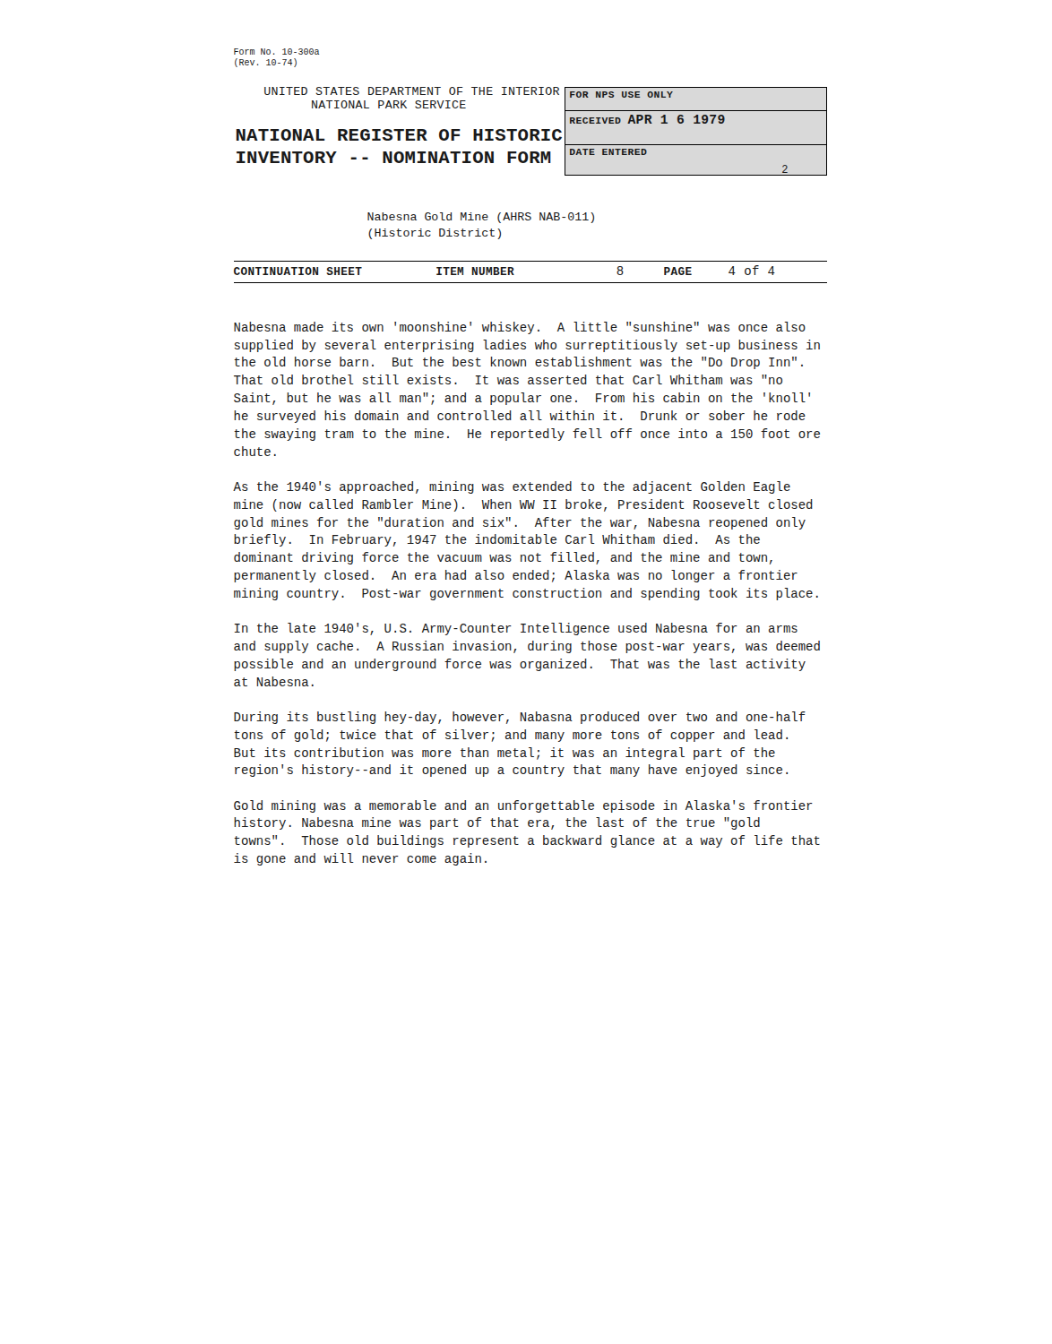Form No. 10-300a
(Rev. 10-74)
FOR NPS USE ONLY
RECEIVED APR 1 6 1979
DATE ENTERED2
UNITED STATES DEPARTMENT OF THE INTERIOR
NATIONAL PARK SERVICE
NATIONAL REGISTER OF HISTORIC PLACES
INVENTORY -- NOMINATION FORM
Nabesna Gold Mine (AHRS NAB-011)
(Historic District)
CONTINUATION SHEET ITEM NUMBER 8 PAGE 4 of 4
Nabesna made its own 'moonshine' whiskey. A little "sunshine" was once also supplied by several enterprising ladies who surreptitiously set-up business in the old horse barn. But the best known establishment was the "Do Drop Inn". That old brothel still exists. It was asserted that Carl Whitham was "no Saint, but he was all man"; and a popular one. From his cabin on the 'knoll' he surveyed his domain and controlled all within it. Drunk or sober he rode the swaying tram to the mine. He reportedly fell off once into a 150 foot ore chute.
As the 1940's approached, mining was extended to the adjacent Golden Eagle mine (now called Rambler Mine). When WW II broke, President Roosevelt closed gold mines for the "duration and six". After the war, Nabesna reopened only briefly. In February, 1947 the indomitable Carl Whitham died. As the dominant driving force the vacuum was not filled, and the mine and town, permanently closed. An era had also ended; Alaska was no longer a frontier mining country. Post-war government construction and spending took its place.
In the late 1940's, U.S. Army-Counter Intelligence used Nabesna for an arms and supply cache. A Russian invasion, during those post-war years, was deemed possible and an underground force was organized. That was the last activity at Nabesna.
During its bustling hey-day, however, Nabasna produced over two and one-half tons of gold; twice that of silver; and many more tons of copper and lead. But its contribution was more than metal; it was an integral part of the region's history--and it opened up a country that many have enjoyed since.
Gold mining was a memorable and an unforgettable episode in Alaska's frontier history. Nabesna mine was part of that era, the last of the true "gold towns". Those old buildings represent a backward glance at a way of life that is gone and will never come again.